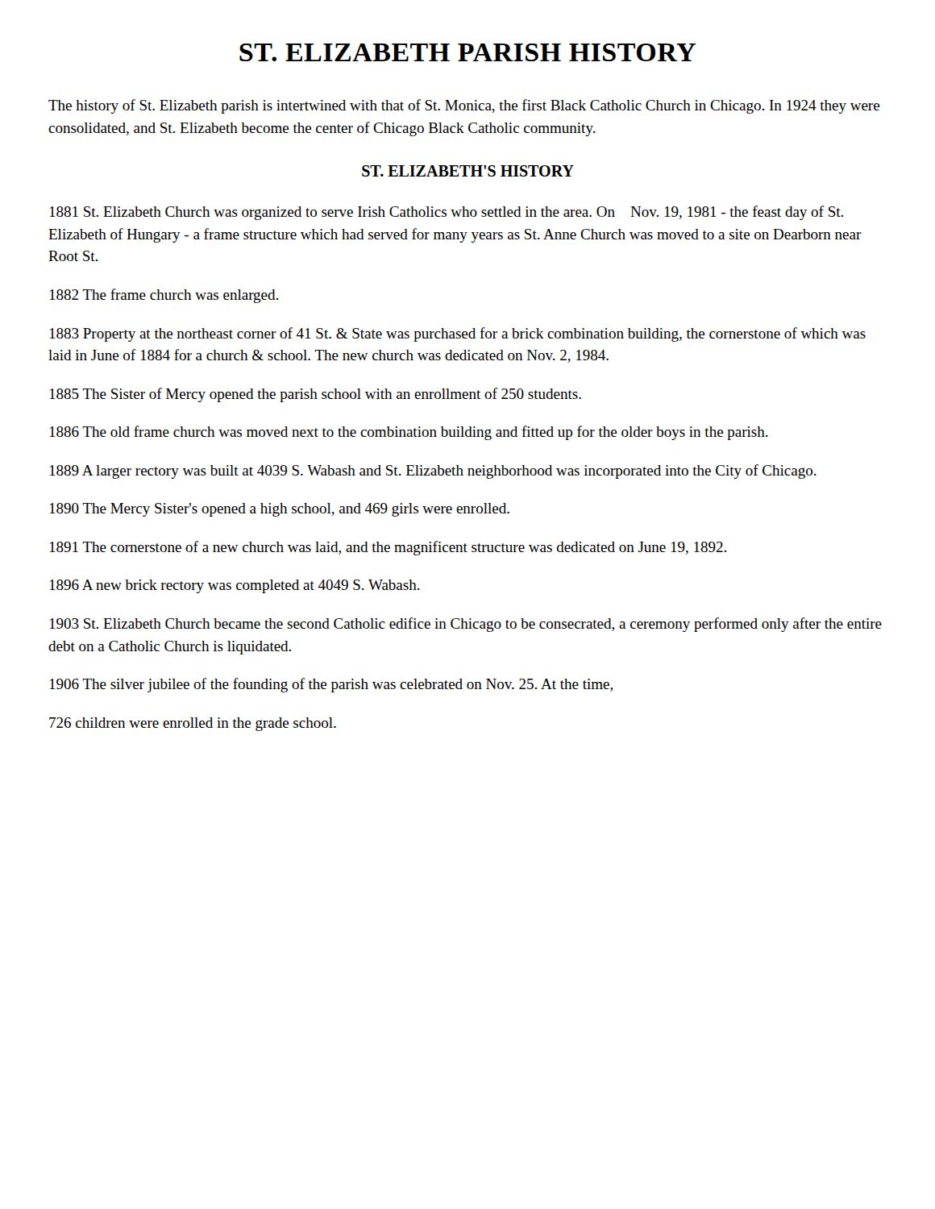ST. ELIZABETH PARISH HISTORY
The history of St. Elizabeth parish is intertwined with that of St. Monica, the first Black Catholic Church in Chicago. In 1924 they were consolidated, and St. Elizabeth become the center of Chicago Black Catholic community.
ST. ELIZABETH'S HISTORY
1881 St. Elizabeth Church was organized to serve Irish Catholics who settled in the area. On Nov. 19, 1981 - the feast day of St. Elizabeth of Hungary - a frame structure which had served for many years as St. Anne Church was moved to a site on Dearborn near Root St.
1882 The frame church was enlarged.
1883 Property at the northeast corner of 41 St. & State was purchased for a brick combination building, the cornerstone of which was laid in June of 1884 for a church & school. The new church was dedicated on Nov. 2, 1984.
1885 The Sister of Mercy opened the parish school with an enrollment of 250 students.
1886 The old frame church was moved next to the combination building and fitted up for the older boys in the parish.
1889 A larger rectory was built at 4039 S. Wabash and St. Elizabeth neighborhood was incorporated into the City of Chicago.
1890 The Mercy Sister's opened a high school, and 469 girls were enrolled.
1891 The cornerstone of a new church was laid, and the magnificent structure was dedicated on June 19, 1892.
1896 A new brick rectory was completed at 4049 S. Wabash.
1903 St. Elizabeth Church became the second Catholic edifice in Chicago to be consecrated, a ceremony performed only after the entire debt on a Catholic Church is liquidated.
1906 The silver jubilee of the founding of the parish was celebrated on Nov. 25. At the time,
726 children were enrolled in the grade school.